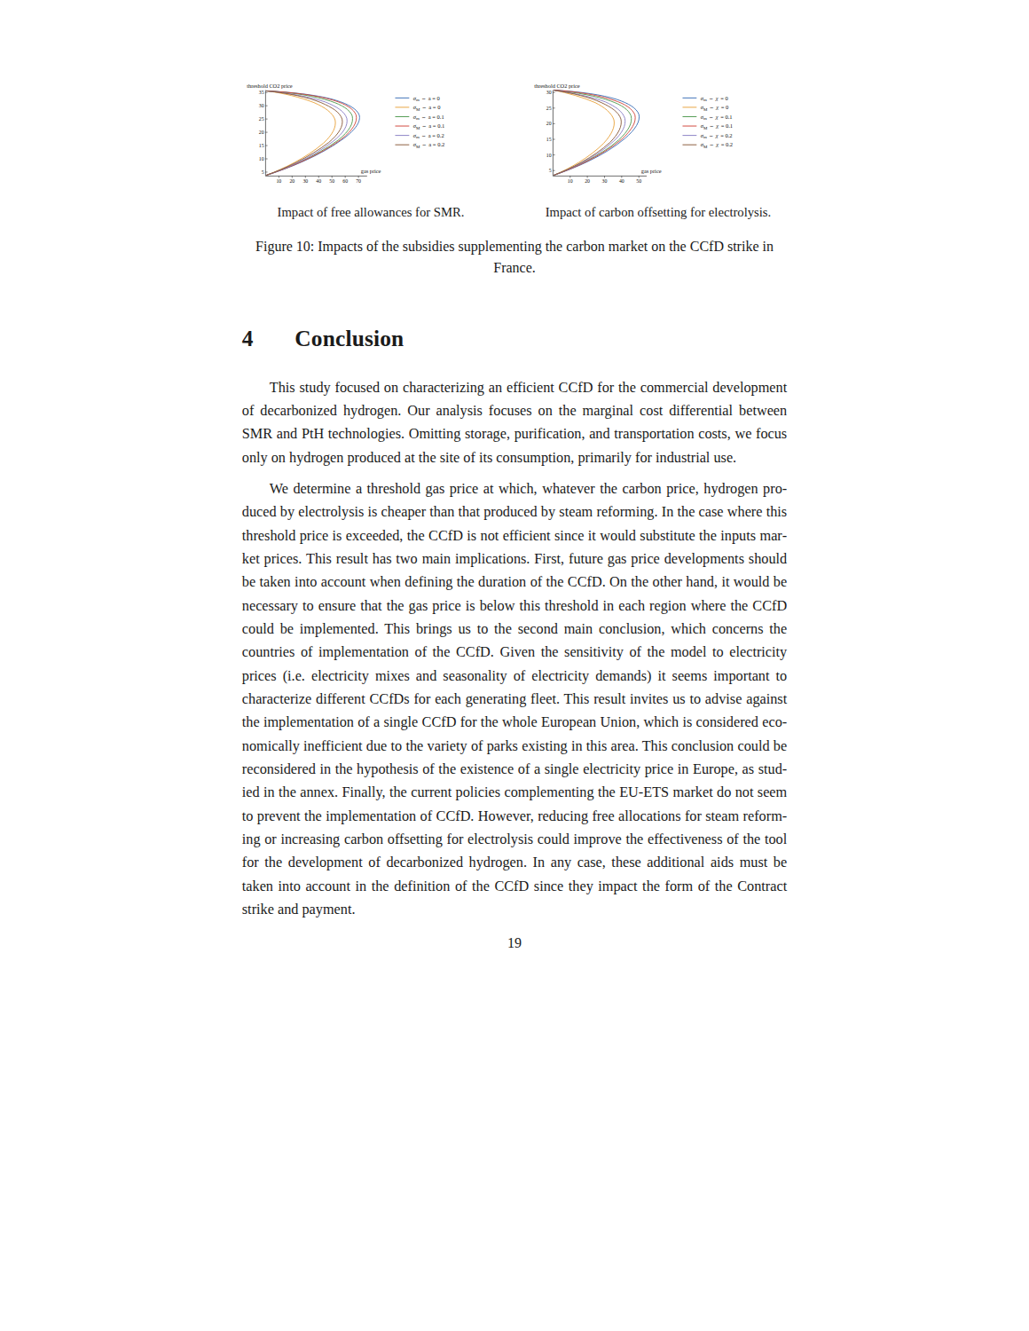threshold CO2 price 35 30 25 20 15 10 5 10 20 30 40 50 60 70 gas price σm⁠⇔a = 0 σM⁠⇔a = 0 σm⁠⇔a = 0.1 σM⁠⇔a = 0.1 σm⁠⇔a = 0.2 σM⁠⇔a = 0.2
Impact of free allowances for SMR.
threshold CO2 price 30 25 20 15 10 5 10 20 30 40 50 gas price σm⁠⇔χ = 0 σM⁠⇔χ = 0 σm⁠⇔χ = 0.1 σM⁠⇔χ = 0.1 σm⁠⇔χ = 0.2 σM⁠⇔χ = 0.2
Impact of carbon offsetting for electrolysis.
Figure 10: Impacts of the subsidies supplementing the carbon market on the CCfD strike in France.
4 Conclusion
This study focused on characterizing an efficient CCfD for the commercial development of decarbonized hydrogen. Our analysis focuses on the marginal cost differential between SMR and PtH technologies. Omitting storage, purification, and transportation costs, we focus only on hydrogen produced at the site of its consumption, primarily for industrial use.
We determine a threshold gas price at which, whatever the carbon price, hydrogen produced by electrolysis is cheaper than that produced by steam reforming. In the case where this threshold price is exceeded, the CCfD is not efficient since it would substitute the inputs market prices. This result has two main implications. First, future gas price developments should be taken into account when defining the duration of the CCfD. On the other hand, it would be necessary to ensure that the gas price is below this threshold in each region where the CCfD could be implemented. This brings us to the second main conclusion, which concerns the countries of implementation of the CCfD. Given the sensitivity of the model to electricity prices (i.e. electricity mixes and seasonality of electricity demands) it seems important to characterize different CCfDs for each generating fleet. This result invites us to advise against the implementation of a single CCfD for the whole European Union, which is considered economically inefficient due to the variety of parks existing in this area. This conclusion could be reconsidered in the hypothesis of the existence of a single electricity price in Europe, as studied in the annex. Finally, the current policies complementing the EU-ETS market do not seem to prevent the implementation of CCfD. However, reducing free allocations for steam reforming or increasing carbon offsetting for electrolysis could improve the effectiveness of the tool for the development of decarbonized hydrogen. In any case, these additional aids must be taken into account in the definition of the CCfD since they impact the form of the Contract strike and payment.
19